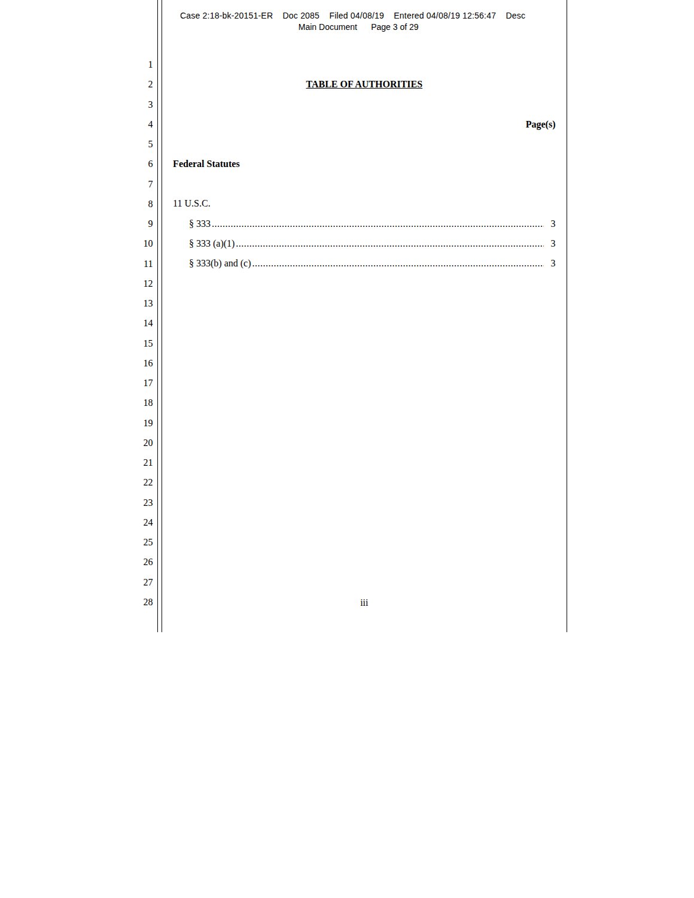Case 2:18-bk-20151-ER Doc 2085 Filed 04/08/19 Entered 04/08/19 12:56:47 Desc Main Document Page 3 of 29
1
2
3
4
5
6
7
8
9
10
11
12
13
14
15
16
17
18
19
20
21
22
23
24
25
26
27
28
TABLE OF AUTHORITIES
Page(s)
Federal Statutes
11 U.S.C.
§ 333 ................................................................................................................................. 3
§ 333 (a)(1) ................................................................................................................................. 3
§ 333(b) and (c) ................................................................................................................................. 3
iii